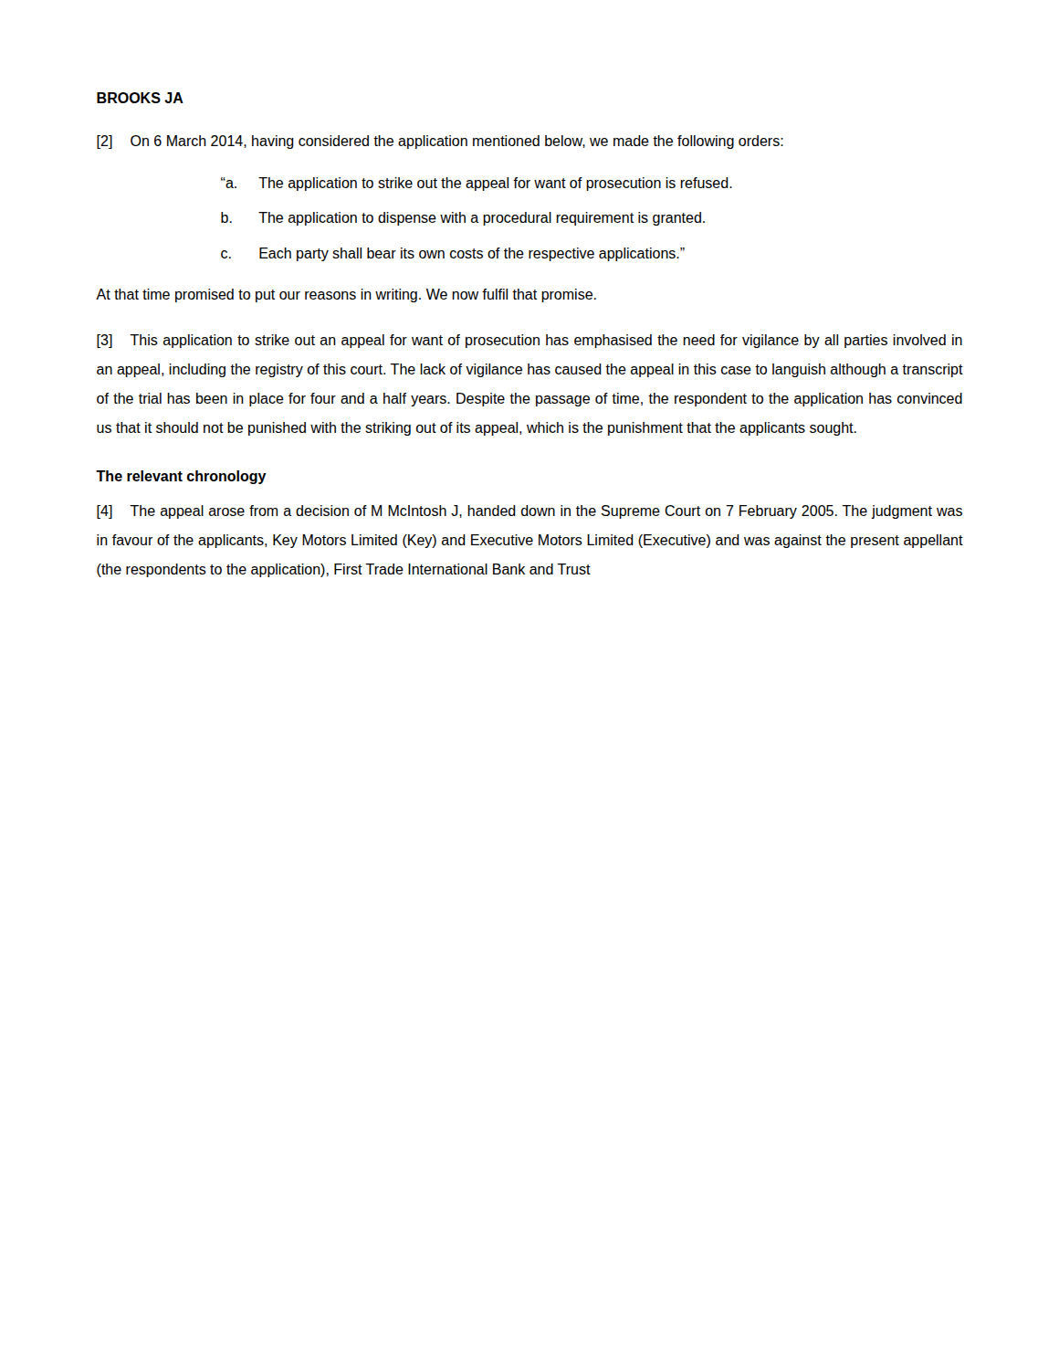BROOKS JA
[2] On 6 March 2014, having considered the application mentioned below, we made the following orders:
“a. The application to strike out the appeal for want of prosecution is refused.
b. The application to dispense with a procedural requirement is granted.
c. Each party shall bear its own costs of the respective applications.”
At that time promised to put our reasons in writing. We now fulfil that promise.
[3] This application to strike out an appeal for want of prosecution has emphasised the need for vigilance by all parties involved in an appeal, including the registry of this court. The lack of vigilance has caused the appeal in this case to languish although a transcript of the trial has been in place for four and a half years. Despite the passage of time, the respondent to the application has convinced us that it should not be punished with the striking out of its appeal, which is the punishment that the applicants sought.
The relevant chronology
[4] The appeal arose from a decision of M McIntosh J, handed down in the Supreme Court on 7 February 2005. The judgment was in favour of the applicants, Key Motors Limited (Key) and Executive Motors Limited (Executive) and was against the present appellant (the respondents to the application), First Trade International Bank and Trust